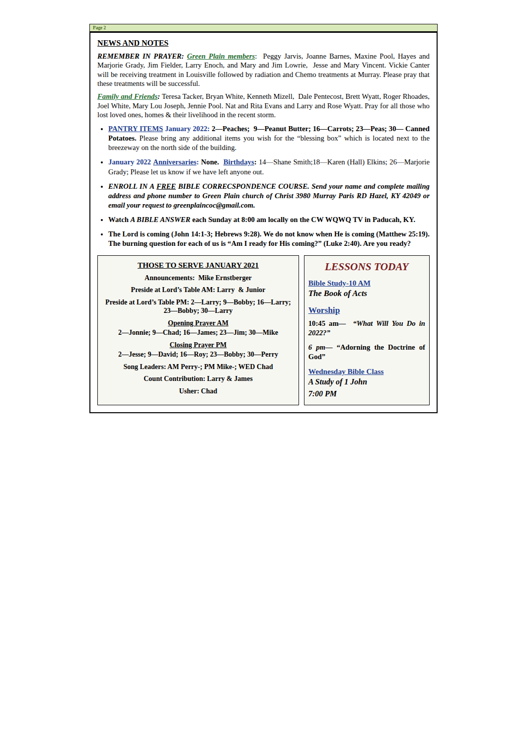Page 2
NEWS AND NOTES
REMEMBER IN PRAYER: Green Plain members: Peggy Jarvis, Joanne Barnes, Maxine Pool, Hayes and Marjorie Grady, Jim Fielder, Larry Enoch, and Mary and Jim Lowrie, Jesse and Mary Vincent. Vickie Canter will be receiving treatment in Louisville followed by radiation and Chemo treatments at Murray. Please pray that these treatments will be successful.
Family and Friends: Teresa Tacker, Bryan White, Kenneth Mizell, Dale Pentecost, Brett Wyatt, Roger Rhoades, Joel White, Mary Lou Joseph, Jennie Pool. Nat and Rita Evans and Larry and Rose Wyatt. Pray for all those who lost loved ones, homes & their livelihood in the recent storm.
PANTRY ITEMS January 2022: 2—Peaches; 9—Peanut Butter; 16—Carrots; 23—Peas; 30— Canned Potatoes. Please bring any additional items you wish for the “blessing box” which is located next to the breezeway on the north side of the building.
January 2022 Anniversaries: None. Birthdays: 14—Shane Smith;18—Karen (Hall) Elkins; 26—Marjorie Grady; Please let us know if we have left anyone out.
ENROLL IN A FREE BIBLE CORRECSPONDENCE COURSE. Send your name and complete mailing address and phone number to Green Plain church of Christ 3980 Murray Paris RD Hazel, KY 42049 or email your request to greenplaincoc@gmail.com.
Watch A BIBLE ANSWER each Sunday at 8:00 am locally on the CW WQWQ TV in Paducah, KY.
The Lord is coming (John 14:1-3; Hebrews 9:28). We do not know when He is coming (Matthew 25:19). The burning question for each of us is “Am I ready for His coming?” (Luke 2:40). Are you ready?
THOSE TO SERVE JANUARY 2021
Announcements: Mike Ernstberger
Preside at Lord’s Table AM: Larry & Junior
Preside at Lord’s Table PM: 2—Larry; 9—Bobby; 16—Larry; 23—Bobby; 30—Larry
Opening Prayer AM
2—Jonnie; 9—Chad; 16—James; 23—Jim; 30—Mike
Closing Prayer PM
2—Jesse; 9—David; 16—Roy; 23—Bobby; 30—Perry
Song Leaders: AM Perry-; PM Mike-; WED Chad
Count Contribution: Larry & James
Usher: Chad
LESSONS TODAY
Bible Study-10 AM
The Book of Acts
Worship
10:45 am— “What Will You Do in 2022?”
6 pm— “Adorning the Doctrine of God”
Wednesday Bible Class
A Study of 1 John
7:00 PM